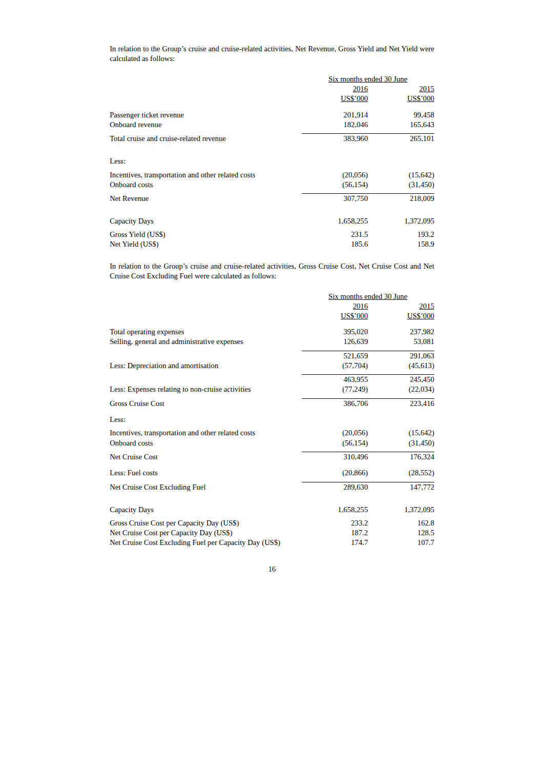In relation to the Group’s cruise and cruise-related activities, Net Revenue, Gross Yield and Net Yield were calculated as follows:
| | Six months ended 30 June |
| | 2016 | 2015 |
| | US$’000 | US$’000 |
| Passenger ticket revenue | 201,914 | 99,458 |
| Onboard revenue | 182,046 | 165,643 |
| Total cruise and cruise-related revenue | 383,960 | 265,101 |
| Less: | | |
| Incentives, transportation and other related costs | (20,056) | (15,642) |
| Onboard costs | (56,154) | (31,450) |
| Net Revenue | 307,750 | 218,009 |
| Capacity Days | 1,658,255 | 1,372,095 |
| Gross Yield (US$) | 231.5 | 193.2 |
| Net Yield (US$) | 185.6 | 158.9 |
In relation to the Group’s cruise and cruise-related activities, Gross Cruise Cost, Net Cruise Cost and Net Cruise Cost Excluding Fuel were calculated as follows:
| | Six months ended 30 June |
| | 2016 | 2015 |
| | US$’000 | US$’000 |
| Total operating expenses | 395,020 | 237,982 |
| Selling, general and administrative expenses | 126,639 | 53,081 |
| | 521,659 | 291,063 |
| Less: Depreciation and amortisation | (57,704) | (45,613) |
| | 463,955 | 245,450 |
| Less: Expenses relating to non-cruise activities | (77,249) | (22,034) |
| Gross Cruise Cost | 386,706 | 223,416 |
| Less: | | |
| Incentives, transportation and other related costs | (20,056) | (15,642) |
| Onboard costs | (56,154) | (31,450) |
| Net Cruise Cost | 310,496 | 176,324 |
| Less: Fuel costs | (20,866) | (28,552) |
| Net Cruise Cost Excluding Fuel | 289,630 | 147,772 |
| Capacity Days | 1,658,255 | 1,372,095 |
| Gross Cruise Cost per Capacity Day (US$) | 233.2 | 162.8 |
| Net Cruise Cost per Capacity Day (US$) | 187.2 | 128.5 |
| Net Cruise Cost Excluding Fuel per Capacity Day (US$) | 174.7 | 107.7 |
16